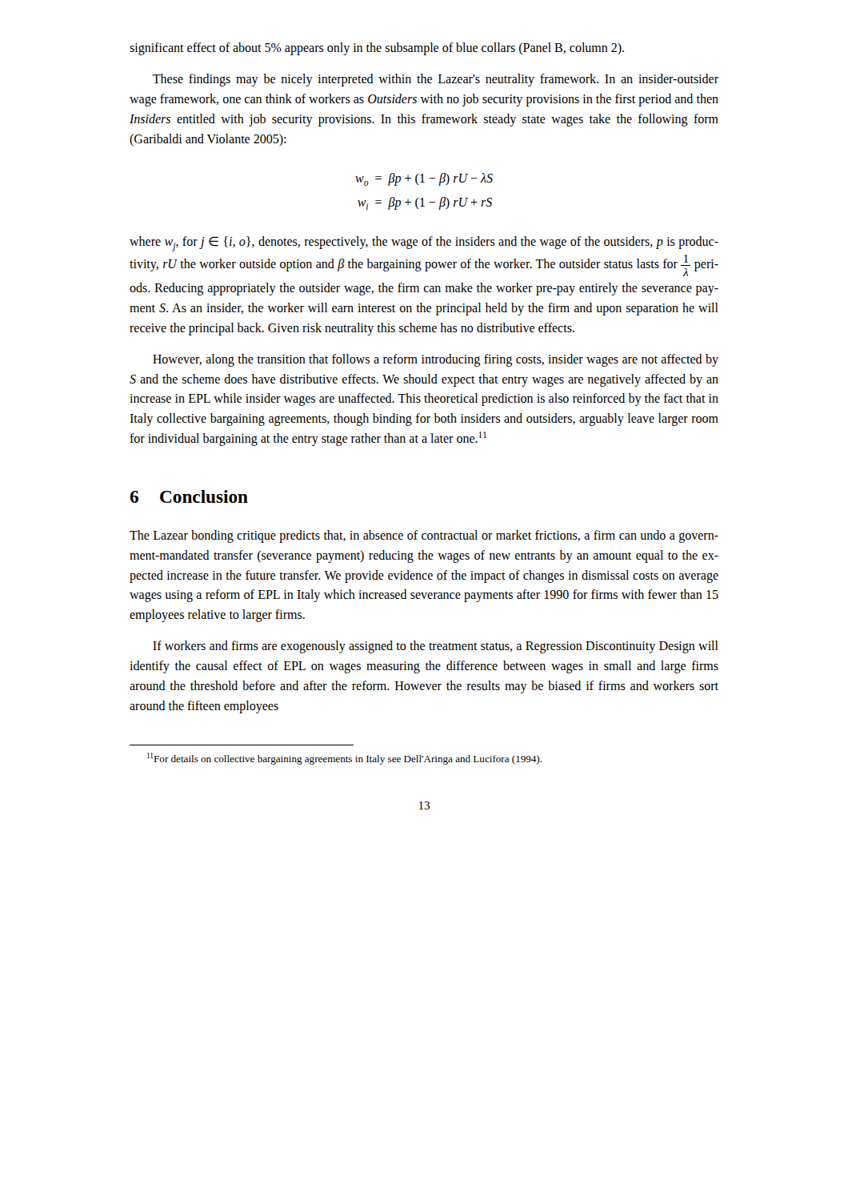significant effect of about 5% appears only in the subsample of blue collars (Panel B, column 2).
These findings may be nicely interpreted within the Lazear's neutrality framework. In an insider-outsider wage framework, one can think of workers as Outsiders with no job security provisions in the first period and then Insiders entitled with job security provisions. In this framework steady state wages take the following form (Garibaldi and Violante 2005):
| w o | = | βp + (1 − β ) rU − λS |
| w i | = | βp + (1 − β ) rU + rS |
where wj, for j ∈ {i, o}, denotes, respectively, the wage of the insiders and the wage of the outsiders, p is productivity, rU the worker outside option and β the bargaining power of the worker. The outsider status lasts for 1 λ periods. Reducing appropriately the outsider wage, the firm can make the worker pre-pay entirely the severance payment S. As an insider, the worker will earn interest on the principal held by the firm and upon separation he will receive the principal back. Given risk neutrality this scheme has no distributive effects.
However, along the transition that follows a reform introducing firing costs, insider wages are not affected by S and the scheme does have distributive effects. We should expect that entry wages are negatively affected by an increase in EPL while insider wages are unaffected. This theoretical prediction is also reinforced by the fact that in Italy collective bargaining agreements, though binding for both insiders and outsiders, arguably leave larger room for individual bargaining at the entry stage rather than at a later one.11
6 Conclusion
The Lazear bonding critique predicts that, in absence of contractual or market frictions, a firm can undo a government-mandated transfer (severance payment) reducing the wages of new entrants by an amount equal to the expected increase in the future transfer. We provide evidence of the impact of changes in dismissal costs on average wages using a reform of EPL in Italy which increased severance payments after 1990 for firms with fewer than 15 employees relative to larger firms.
If workers and firms are exogenously assigned to the treatment status, a Regression Discontinuity Design will identify the causal effect of EPL on wages measuring the difference between wages in small and large firms around the threshold before and after the reform. However the results may be biased if firms and workers sort around the fifteen employees
11For details on collective bargaining agreements in Italy see Dell'Aringa and Lucifora (1994).
13